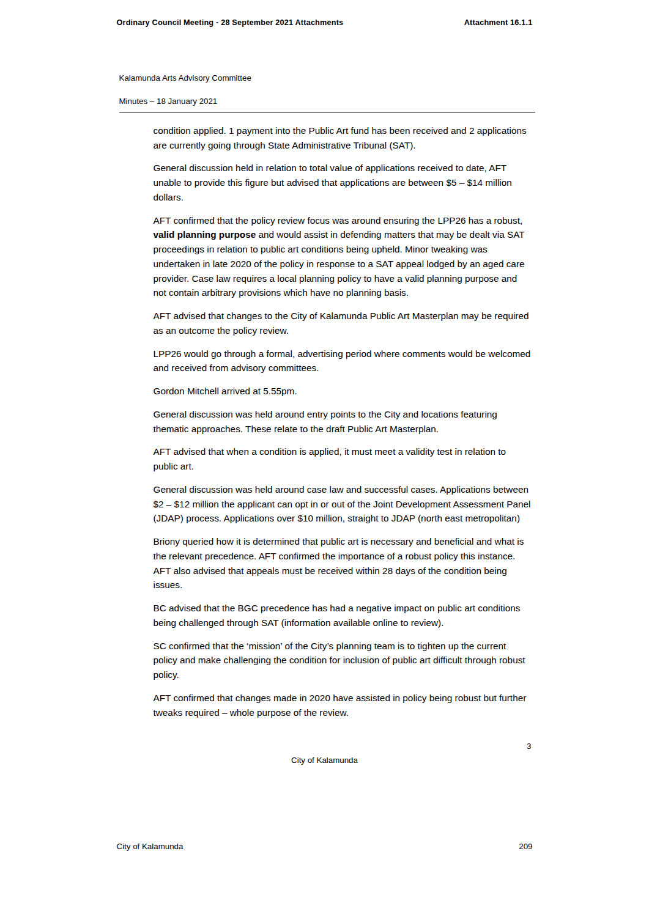Ordinary Council Meeting - 28 September 2021 Attachments
Attachment 16.1.1
Kalamunda Arts Advisory Committee
Minutes – 18 January 2021
condition applied. 1 payment into the Public Art fund has been received and 2 applications are currently going through State Administrative Tribunal (SAT).
General discussion held in relation to total value of applications received to date, AFT unable to provide this figure but advised that applications are between $5 – $14 million dollars.
AFT confirmed that the policy review focus was around ensuring the LPP26 has a robust, valid planning purpose and would assist in defending matters that may be dealt via SAT proceedings in relation to public art conditions being upheld. Minor tweaking was undertaken in late 2020 of the policy in response to a SAT appeal lodged by an aged care provider. Case law requires a local planning policy to have a valid planning purpose and not contain arbitrary provisions which have no planning basis.
AFT advised that changes to the City of Kalamunda Public Art Masterplan may be required as an outcome the policy review.
LPP26 would go through a formal, advertising period where comments would be welcomed and received from advisory committees.
Gordon Mitchell arrived at 5.55pm.
General discussion was held around entry points to the City and locations featuring thematic approaches. These relate to the draft Public Art Masterplan.
AFT advised that when a condition is applied, it must meet a validity test in relation to public art.
General discussion was held around case law and successful cases. Applications between $2 – $12 million the applicant can opt in or out of the Joint Development Assessment Panel (JDAP) process. Applications over $10 million, straight to JDAP (north east metropolitan)
Briony queried how it is determined that public art is necessary and beneficial and what is the relevant precedence. AFT confirmed the importance of a robust policy this instance. AFT also advised that appeals must be received within 28 days of the condition being issues.
BC advised that the BGC precedence has had a negative impact on public art conditions being challenged through SAT (information available online to review).
SC confirmed that the ‘mission’ of the City’s planning team is to tighten up the current policy and make challenging the condition for inclusion of public art difficult through robust policy.
AFT confirmed that changes made in 2020 have assisted in policy being robust but further tweaks required – whole purpose of the review.
3
City of Kalamunda
City of Kalamunda
209